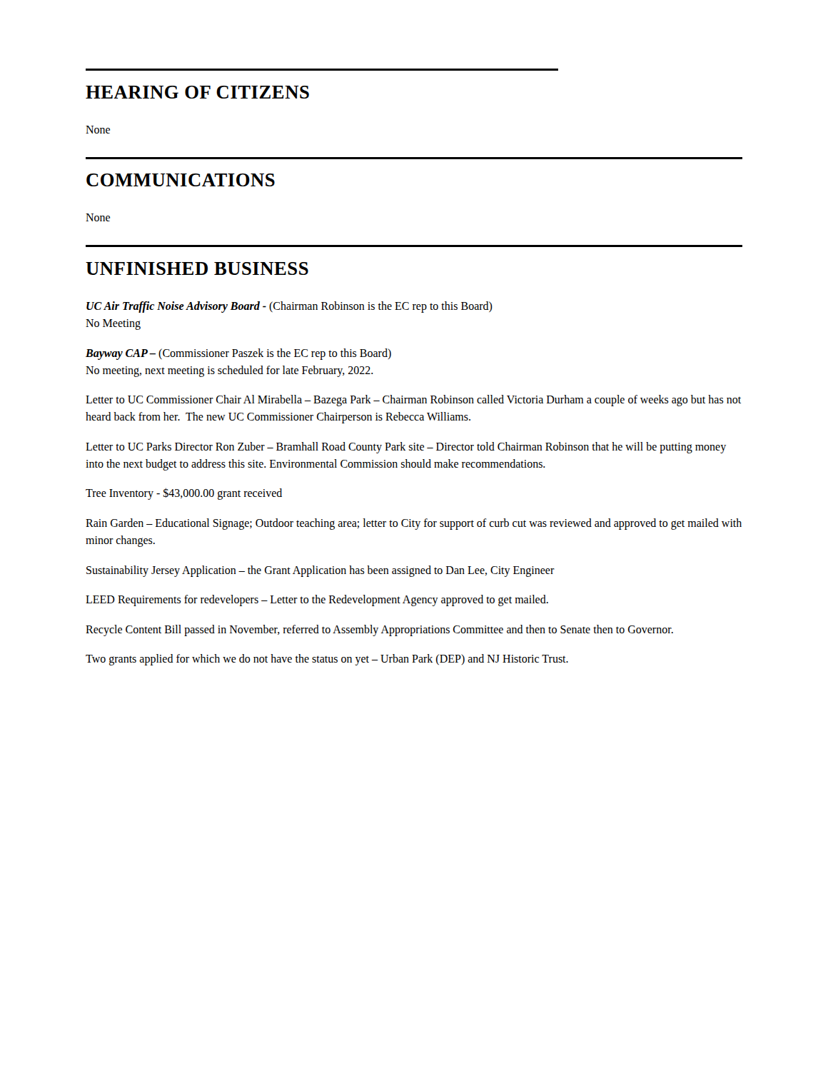HEARING OF CITIZENS
None
COMMUNICATIONS
None
UNFINISHED BUSINESS
UC Air Traffic Noise Advisory Board - (Chairman Robinson is the EC rep to this Board)
No Meeting
Bayway CAP – (Commissioner Paszek is the EC rep to this Board)
No meeting, next meeting is scheduled for late February, 2022.
Letter to UC Commissioner Chair Al Mirabella – Bazega Park – Chairman Robinson called Victoria Durham a couple of weeks ago but has not heard back from her. The new UC Commissioner Chairperson is Rebecca Williams.
Letter to UC Parks Director Ron Zuber – Bramhall Road County Park site – Director told Chairman Robinson that he will be putting money into the next budget to address this site. Environmental Commission should make recommendations.
Tree Inventory - $43,000.00 grant received
Rain Garden – Educational Signage; Outdoor teaching area; letter to City for support of curb cut was reviewed and approved to get mailed with minor changes.
Sustainability Jersey Application – the Grant Application has been assigned to Dan Lee, City Engineer
LEED Requirements for redevelopers – Letter to the Redevelopment Agency approved to get mailed.
Recycle Content Bill passed in November, referred to Assembly Appropriations Committee and then to Senate then to Governor.
Two grants applied for which we do not have the status on yet – Urban Park (DEP) and NJ Historic Trust.